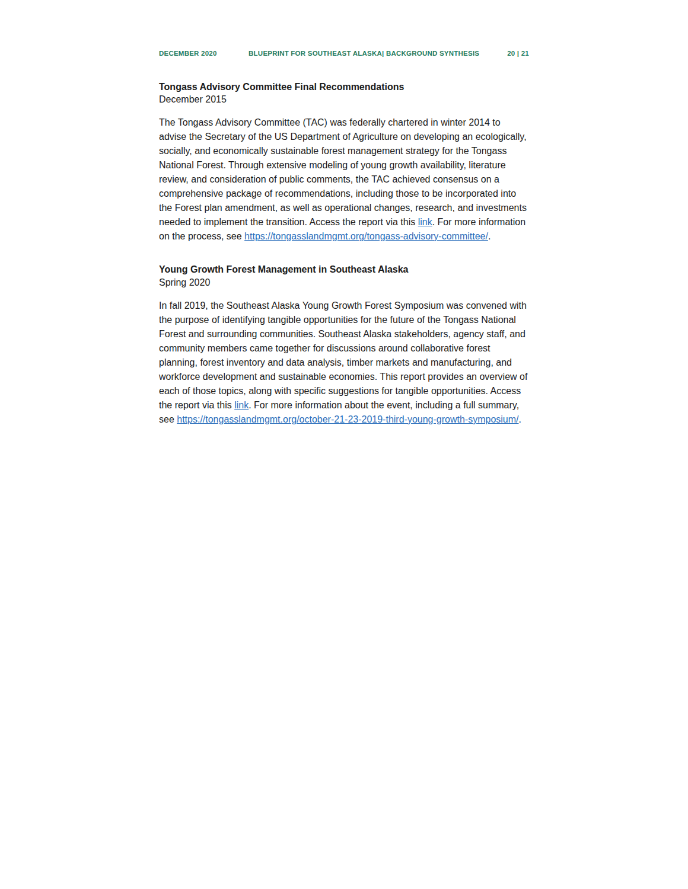DECEMBER 2020 BLUEPRINT FOR SOUTHEAST ALASKA| BACKGROUND SYNTHESIS 20 | 21
Tongass Advisory Committee Final Recommendations
December 2015
The Tongass Advisory Committee (TAC) was federally chartered in winter 2014 to advise the Secretary of the US Department of Agriculture on developing an ecologically, socially, and economically sustainable forest management strategy for the Tongass National Forest. Through extensive modeling of young growth availability, literature review, and consideration of public comments, the TAC achieved consensus on a comprehensive package of recommendations, including those to be incorporated into the Forest plan amendment, as well as operational changes, research, and investments needed to implement the transition. Access the report via this link. For more information on the process, see https://tongasslandmgmt.org/tongass-advisory-committee/.
Young Growth Forest Management in Southeast Alaska
Spring 2020
In fall 2019, the Southeast Alaska Young Growth Forest Symposium was convened with the purpose of identifying tangible opportunities for the future of the Tongass National Forest and surrounding communities. Southeast Alaska stakeholders, agency staff, and community members came together for discussions around collaborative forest planning, forest inventory and data analysis, timber markets and manufacturing, and workforce development and sustainable economies. This report provides an overview of each of those topics, along with specific suggestions for tangible opportunities. Access the report via this link. For more information about the event, including a full summary, see https://tongasslandmgmt.org/october-21-23-2019-third-young-growth-symposium/.